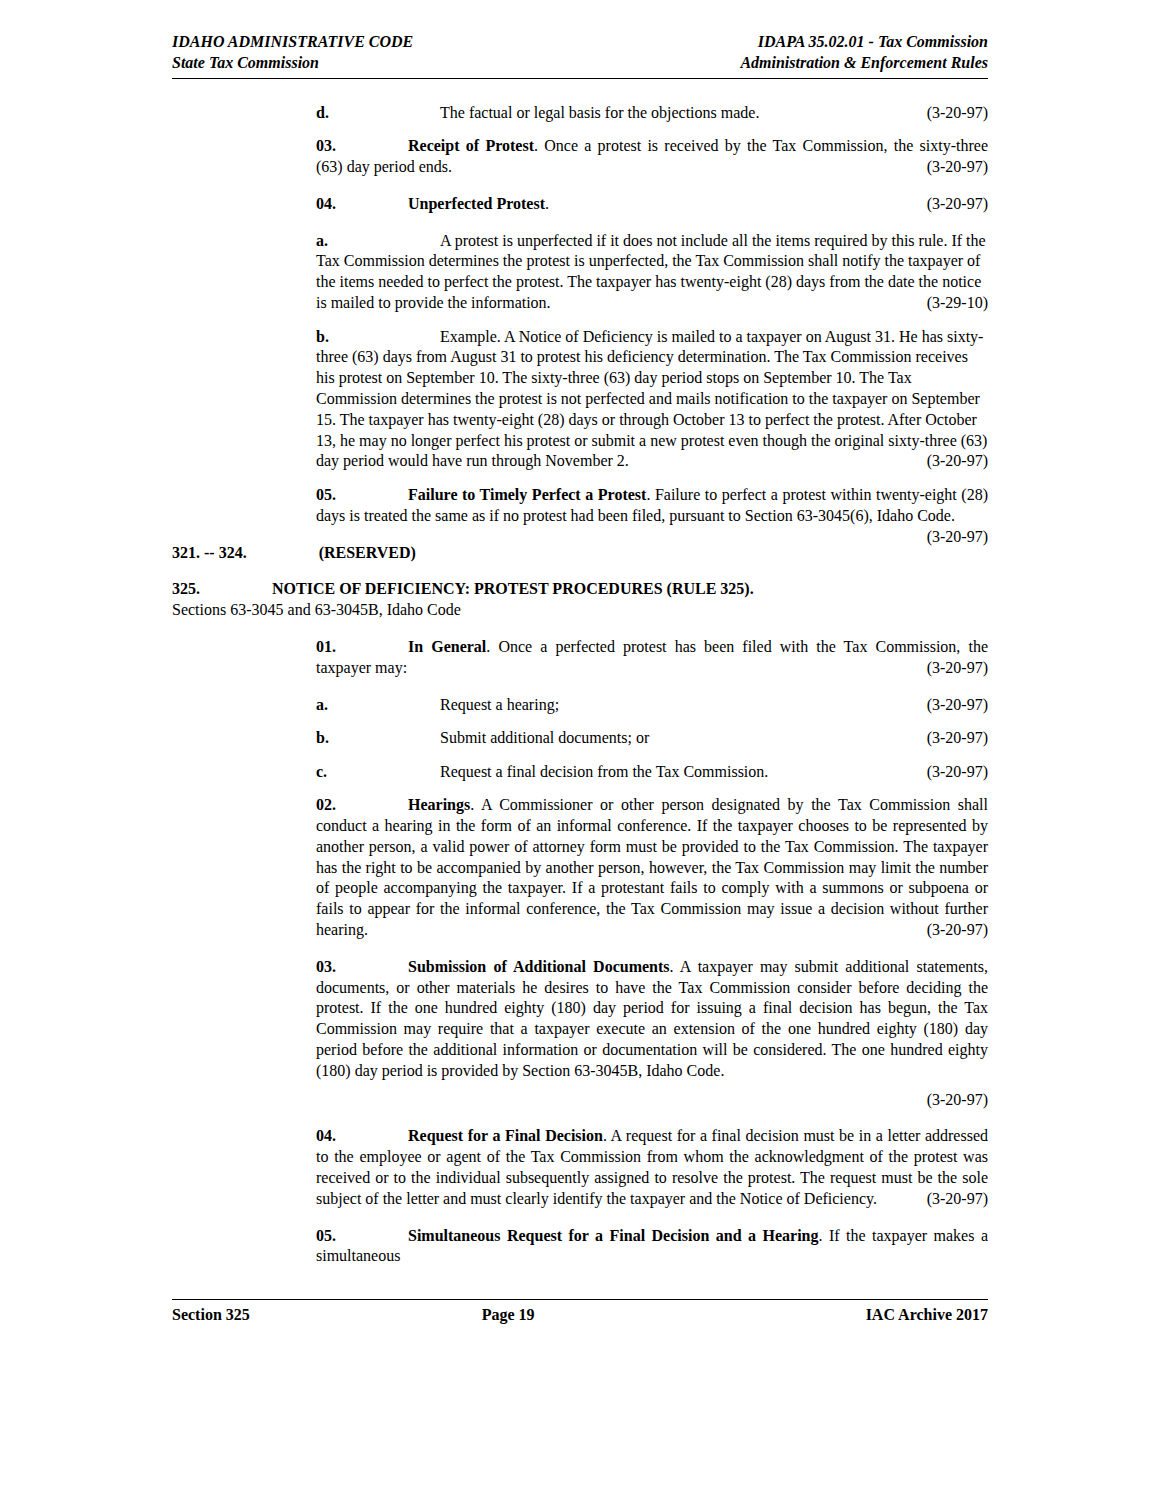| IDAHO ADMINISTRATIVE CODE | IDAPA 35.02.01 - Tax Commission |
| State Tax Commission | Administration & Enforcement Rules |
d. The factual or legal basis for the objections made. (3-20-97)
03. Receipt of Protest. Once a protest is received by the Tax Commission, the sixty-three (63) day period ends. (3-20-97)
04. Unperfected Protest. (3-20-97)
a. A protest is unperfected if it does not include all the items required by this rule. If the Tax Commission determines the protest is unperfected, the Tax Commission shall notify the taxpayer of the items needed to perfect the protest. The taxpayer has twenty-eight (28) days from the date the notice is mailed to provide the information. (3-29-10)
b. Example. A Notice of Deficiency is mailed to a taxpayer on August 31. He has sixty-three (63) days from August 31 to protest his deficiency determination. The Tax Commission receives his protest on September 10. The sixty-three (63) day period stops on September 10. The Tax Commission determines the protest is not perfected and mails notification to the taxpayer on September 15. The taxpayer has twenty-eight (28) days or through October 13 to perfect the protest. After October 13, he may no longer perfect his protest or submit a new protest even though the original sixty-three (63) day period would have run through November 2. (3-20-97)
05. Failure to Timely Perfect a Protest. Failure to perfect a protest within twenty-eight (28) days is treated the same as if no protest had been filed, pursuant to Section 63-3045(6), Idaho Code. (3-20-97)
321. -- 324. (RESERVED)
325. NOTICE OF DEFICIENCY: PROTEST PROCEDURES (RULE 325).
Sections 63-3045 and 63-3045B, Idaho Code
01. In General. Once a perfected protest has been filed with the Tax Commission, the taxpayer may: (3-20-97)
a. Request a hearing; (3-20-97)
b. Submit additional documents; or (3-20-97)
c. Request a final decision from the Tax Commission. (3-20-97)
02. Hearings. A Commissioner or other person designated by the Tax Commission shall conduct a hearing in the form of an informal conference. If the taxpayer chooses to be represented by another person, a valid power of attorney form must be provided to the Tax Commission. The taxpayer has the right to be accompanied by another person, however, the Tax Commission may limit the number of people accompanying the taxpayer. If a protestant fails to comply with a summons or subpoena or fails to appear for the informal conference, the Tax Commission may issue a decision without further hearing. (3-20-97)
03. Submission of Additional Documents. A taxpayer may submit additional statements, documents, or other materials he desires to have the Tax Commission consider before deciding the protest. If the one hundred eighty (180) day period for issuing a final decision has begun, the Tax Commission may require that a taxpayer execute an extension of the one hundred eighty (180) day period before the additional information or documentation will be considered. The one hundred eighty (180) day period is provided by Section 63-3045B, Idaho Code.
(3-20-97)
04. Request for a Final Decision. A request for a final decision must be in a letter addressed to the employee or agent of the Tax Commission from whom the acknowledgment of the protest was received or to the individual subsequently assigned to resolve the protest. The request must be the sole subject of the letter and must clearly identify the taxpayer and the Notice of Deficiency. (3-20-97)
05. Simultaneous Request for a Final Decision and a Hearing. If the taxpayer makes a simultaneous
| Section 325 | Page 19 | IAC Archive 2017 |